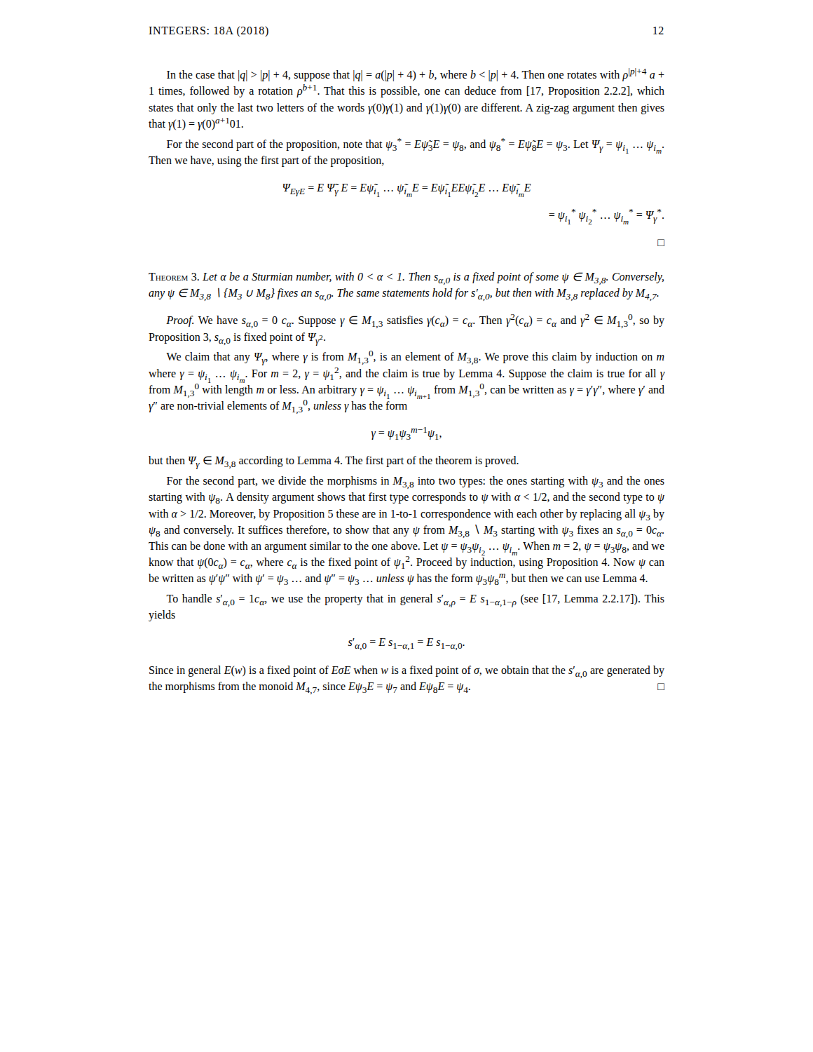INTEGERS: 18A (2018) 12
In the case that |q| > |p| + 4, suppose that |q| = a(|p| + 4) + b, where b < |p| + 4. Then one rotates with ρ|p|+4 a + 1 times, followed by a rotation ρb+1. That this is possible, one can deduce from [17, Proposition 2.2.2], which states that only the last two letters of the words γ(0)γ(1) and γ(1)γ(0) are different. A zig-zag argument then gives that γ(1) = γ(0)a+101.
For the second part of the proposition, note that ψ3* = Eψ̃3E = ψ8, and ψ8* = Eψ̃8E = ψ3. Let Ψγ = ψi1 … ψim. Then we have, using the first part of the proposition,
ΨEγE = E Ψ̃γ E = Eψ̃i1 … ψ̃imE = Eψ̃i1EEψ̃i2E … Eψ̃imE
= ψi1* ψi2* … ψim* = Ψγ*.
□
Theorem 3. Let α be a Sturmian number, with 0 < α < 1. Then sα,0 is a fixed point of some ψ ∈ M3,8. Conversely, any ψ ∈ M3,8 ∖ {M3 ∪ M8} fixes an sα,0. The same statements hold for s′α,0, but then with M3,8 replaced by M4,7.
Proof. We have sα,0 = 0 cα. Suppose γ ∈ M1,3 satisfies γ(cα) = cα. Then γ2(cα) = cα and γ2 ∈ M1,30, so by Proposition 3, sα,0 is fixed point of Ψγ2.
We claim that any Ψγ, where γ is from M1,30, is an element of M3,8. We prove this claim by induction on m where γ = ψi1 … ψim. For m = 2, γ = ψ12, and the claim is true by Lemma 4. Suppose the claim is true for all γ from M1,30 with length m or less. An arbitrary γ = ψi1 … ψim+1 from M1,30, can be written as γ = γ′γ″, where γ′ and γ″ are non-trivial elements of M1,30, unless γ has the form
γ = ψ1ψ3m−1ψ1,
but then Ψγ ∈ M3,8 according to Lemma 4. The first part of the theorem is proved.
For the second part, we divide the morphisms in M3,8 into two types: the ones starting with ψ3 and the ones starting with ψ8. A density argument shows that first type corresponds to ψ with α < 1/2, and the second type to ψ with α > 1/2. Moreover, by Proposition 5 these are in 1-to-1 correspondence with each other by replacing all ψ3 by ψ8 and conversely. It suffices therefore, to show that any ψ from M3,8 ∖ M3 starting with ψ3 fixes an sα,0 = 0cα. This can be done with an argument similar to the one above. Let ψ = ψ3ψi2 … ψim. When m = 2, ψ = ψ3ψ8, and we know that ψ(0cα) = cα, where cα is the fixed point of ψ12. Proceed by induction, using Proposition 4. Now ψ can be written as ψ′ψ″ with ψ′ = ψ3 … and ψ″ = ψ3 … unless ψ has the form ψ3ψ8m, but then we can use Lemma 4.
To handle s′α,0 = 1cα, we use the property that in general s′α,ρ = E s1−α,1−ρ (see [17, Lemma 2.2.17]). This yields
s′α,0 = E s1−α,1 = E s1−α,0.
Since in general E(w) is a fixed point of EσE when w is a fixed point of σ, we obtain that the s′α,0 are generated by the morphisms from the monoid M4,7, since Eψ3E = ψ7 and Eψ8E = ψ4. □